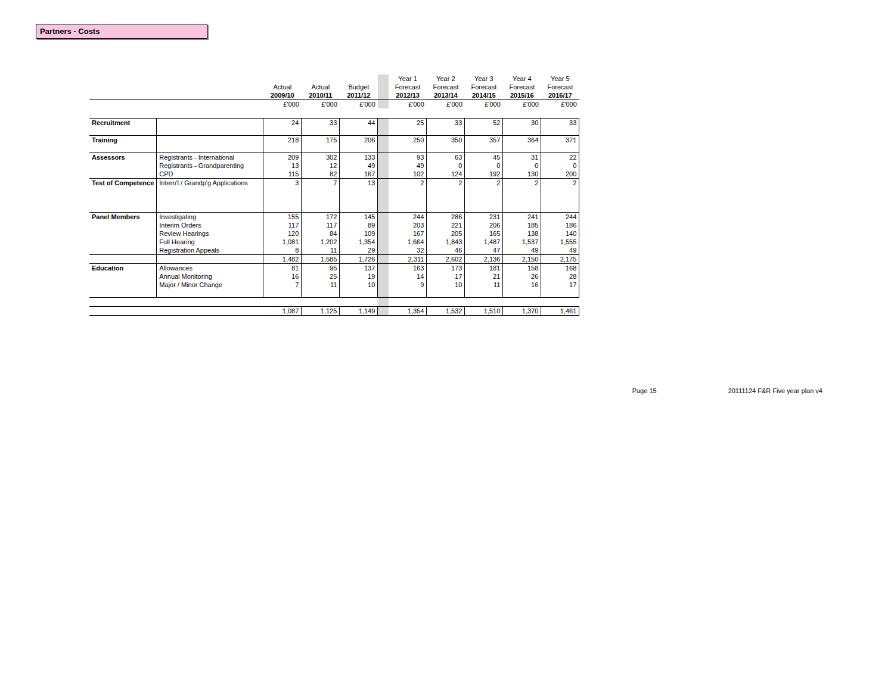Partners - Costs
| | | | | | | Year 1 | Year 2 | Year 3 | Year 4 | Year 5 |
| | | Actual | Actual | Budget | | Forecast | Forecast | Forecast | Forecast | Forecast |
| | | 2009/10 | 2010/11 | 2011/12 | | 2012/13 | 2013/14 | 2014/15 | 2015/16 | 2016/17 |
| | | £'000 | £'000 | £'000 | | £'000 | £'000 | £'000 | £'000 | £'000 |
| Recruitment | | 24 | 33 | 44 | | 25 | 33 | 52 | 30 | 33 |
| Training | | 218 | 175 | 206 | | 250 | 350 | 357 | 364 | 371 |
| Assessors | Registrants - International | 209 | 302 | 133 | | 93 | 63 | 45 | 31 | 22 |
| | Registrants - Grandparenting | 13 | 12 | 49 | | 49 | 0 | 0 | 0 | 0 |
| | CPD | 115 | 82 | 167 | | 102 | 124 | 192 | 130 | 200 |
| Test of Competence | Intern'l / Grandp'g Applications | 3 | 7 | 13 | | 2 | 2 | 2 | 2 | 2 |
| Panel Members | Investigating | 155 | 172 | 145 | | 244 | 286 | 231 | 241 | 244 |
| | Interim Orders | 117 | 117 | 89 | | 203 | 221 | 206 | 185 | 186 |
| | Review Hearings | 120 | 84 | 109 | | 167 | 205 | 165 | 138 | 140 |
| | Full Hearing | 1,081 | 1,202 | 1,354 | | 1,664 | 1,843 | 1,487 | 1,537 | 1,555 |
| | Registration Appeals | 8 | 11 | 29 | | 32 | 46 | 47 | 49 | 49 |
| | | 1,482 | 1,585 | 1,726 | | 2,311 | 2,602 | 2,136 | 2,150 | 2,175 |
| Education | Allowances | 81 | 95 | 137 | | 163 | 173 | 181 | 158 | 168 |
| | Annual Monitoring | 16 | 25 | 19 | | 14 | 17 | 21 | 26 | 28 |
| | Major / Minor Change | 7 | 11 | 10 | | 9 | 10 | 11 | 16 | 17 |
| | | 1,087 | 1,125 | 1,149 | | 1,354 | 1,532 | 1,510 | 1,370 | 1,461 |
Page 15
20111124 F&R Five year plan v4